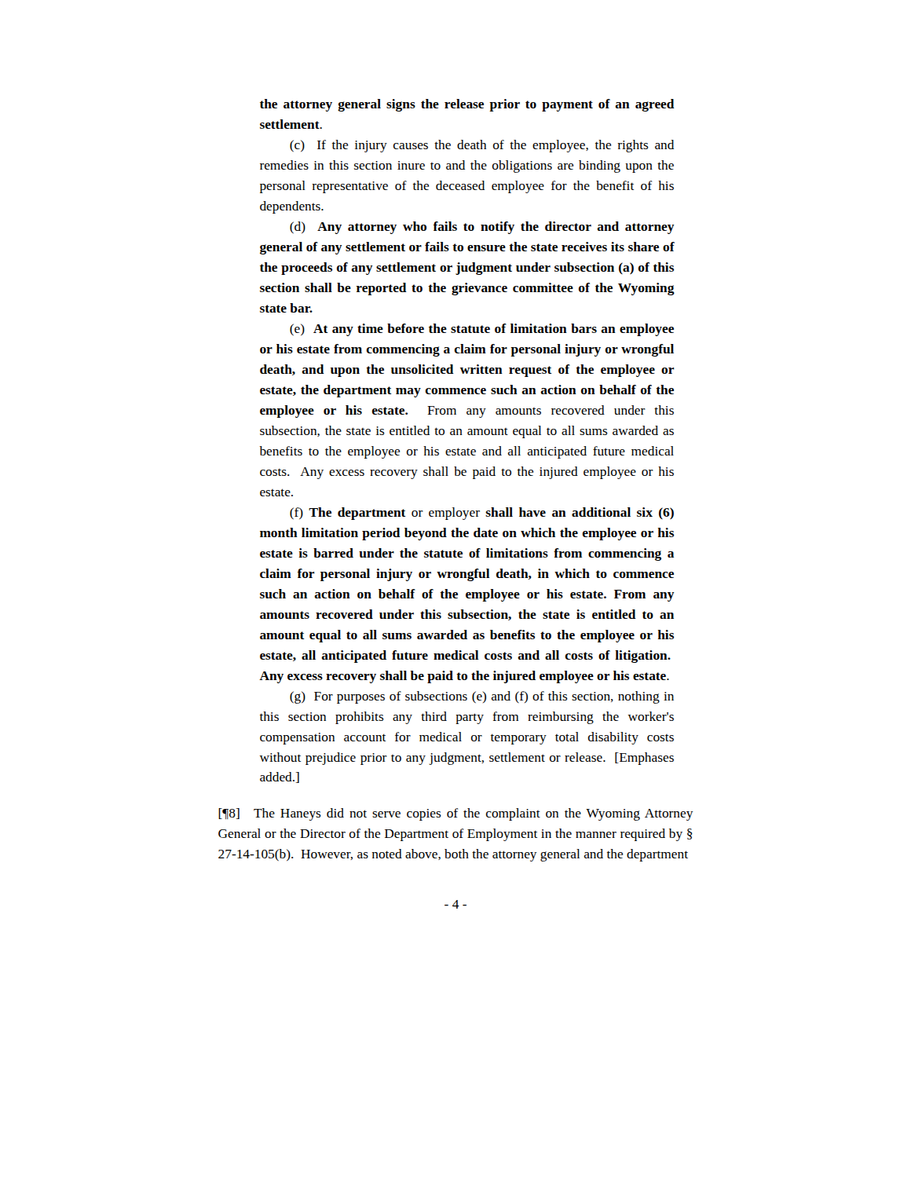the attorney general signs the release prior to payment of an agreed settlement.
(c) If the injury causes the death of the employee, the rights and remedies in this section inure to and the obligations are binding upon the personal representative of the deceased employee for the benefit of his dependents.
(d) Any attorney who fails to notify the director and attorney general of any settlement or fails to ensure the state receives its share of the proceeds of any settlement or judgment under subsection (a) of this section shall be reported to the grievance committee of the Wyoming state bar.
(e) At any time before the statute of limitation bars an employee or his estate from commencing a claim for personal injury or wrongful death, and upon the unsolicited written request of the employee or estate, the department may commence such an action on behalf of the employee or his estate. From any amounts recovered under this subsection, the state is entitled to an amount equal to all sums awarded as benefits to the employee or his estate and all anticipated future medical costs. Any excess recovery shall be paid to the injured employee or his estate.
(f) The department or employer shall have an additional six (6) month limitation period beyond the date on which the employee or his estate is barred under the statute of limitations from commencing a claim for personal injury or wrongful death, in which to commence such an action on behalf of the employee or his estate. From any amounts recovered under this subsection, the state is entitled to an amount equal to all sums awarded as benefits to the employee or his estate, all anticipated future medical costs and all costs of litigation. Any excess recovery shall be paid to the injured employee or his estate.
(g) For purposes of subsections (e) and (f) of this section, nothing in this section prohibits any third party from reimbursing the worker's compensation account for medical or temporary total disability costs without prejudice prior to any judgment, settlement or release. [Emphases added.]
[¶8] The Haneys did not serve copies of the complaint on the Wyoming Attorney General or the Director of the Department of Employment in the manner required by § 27-14-105(b). However, as noted above, both the attorney general and the department
- 4 -